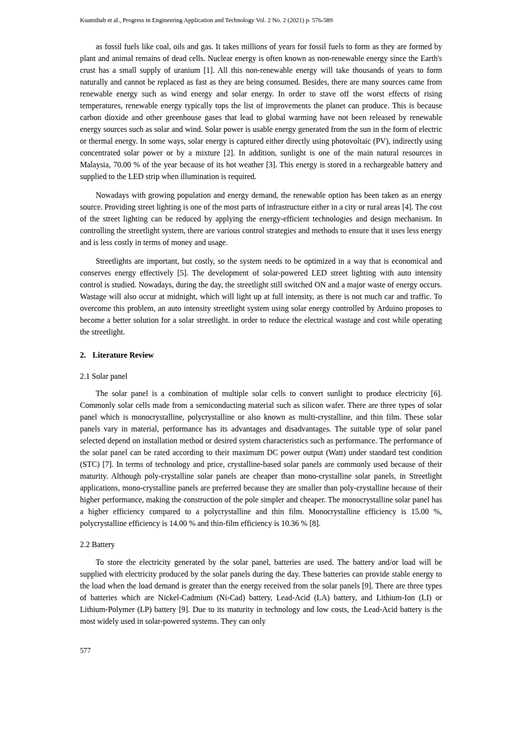Kuamthab et al., Progress in Engineering Application and Technology Vol. 2 No. 2 (2021) p. 576-589
as fossil fuels like coal, oils and gas. It takes millions of years for fossil fuels to form as they are formed by plant and animal remains of dead cells. Nuclear energy is often known as non-renewable energy since the Earth's crust has a small supply of uranium [1]. All this non-renewable energy will take thousands of years to form naturally and cannot be replaced as fast as they are being consumed. Besides, there are many sources came from renewable energy such as wind energy and solar energy. In order to stave off the worst effects of rising temperatures, renewable energy typically tops the list of improvements the planet can produce. This is because carbon dioxide and other greenhouse gases that lead to global warming have not been released by renewable energy sources such as solar and wind. Solar power is usable energy generated from the sun in the form of electric or thermal energy. In some ways, solar energy is captured either directly using photovoltaic (PV), indirectly using concentrated solar power or by a mixture [2]. In addition, sunlight is one of the main natural resources in Malaysia, 70.00 % of the year because of its hot weather [3]. This energy is stored in a rechargeable battery and supplied to the LED strip when illumination is required.
Nowadays with growing population and energy demand, the renewable option has been taken as an energy source. Providing street lighting is one of the most parts of infrastructure either in a city or rural areas [4]. The cost of the street lighting can be reduced by applying the energy-efficient technologies and design mechanism. In controlling the streetlight system, there are various control strategies and methods to ensure that it uses less energy and is less costly in terms of money and usage.
Streetlights are important, but costly, so the system needs to be optimized in a way that is economical and conserves energy effectively [5]. The development of solar-powered LED street lighting with auto intensity control is studied. Nowadays, during the day, the streetlight still switched ON and a major waste of energy occurs. Wastage will also occur at midnight, which will light up at full intensity, as there is not much car and traffic. To overcome this problem, an auto intensity streetlight system using solar energy controlled by Arduino proposes to become a better solution for a solar streetlight. in order to reduce the electrical wastage and cost while operating the streetlight.
2. Literature Review
2.1 Solar panel
The solar panel is a combination of multiple solar cells to convert sunlight to produce electricity [6]. Commonly solar cells made from a semiconducting material such as silicon wafer. There are three types of solar panel which is monocrystalline, polycrystalline or also known as multi-crystalline, and thin film. These solar panels vary in material, performance has its advantages and disadvantages. The suitable type of solar panel selected depend on installation method or desired system characteristics such as performance. The performance of the solar panel can be rated according to their maximum DC power output (Watt) under standard test condition (STC) [7]. In terms of technology and price, crystalline-based solar panels are commonly used because of their maturity. Although poly-crystalline solar panels are cheaper than mono-crystalline solar panels, in Streetlight applications, mono-crystalline panels are preferred because they are smaller than poly-crystalline because of their higher performance, making the construction of the pole simpler and cheaper. The monocrystalline solar panel has a higher efficiency compared to a polycrystalline and thin film. Monocrystalline efficiency is 15.00 %, polycrystalline efficiency is 14.00 % and thin-film efficiency is 10.36 % [8].
2.2 Battery
To store the electricity generated by the solar panel, batteries are used. The battery and/or load will be supplied with electricity produced by the solar panels during the day. These batteries can provide stable energy to the load when the load demand is greater than the energy received from the solar panels [9]. There are three types of batteries which are Nickel-Cadmium (Ni-Cad) battery, Lead-Acid (LA) battery, and Lithium-Ion (LI) or Lithium-Polymer (LP) battery [9]. Due to its maturity in technology and low costs, the Lead-Acid battery is the most widely used in solar-powered systems. They can only
577